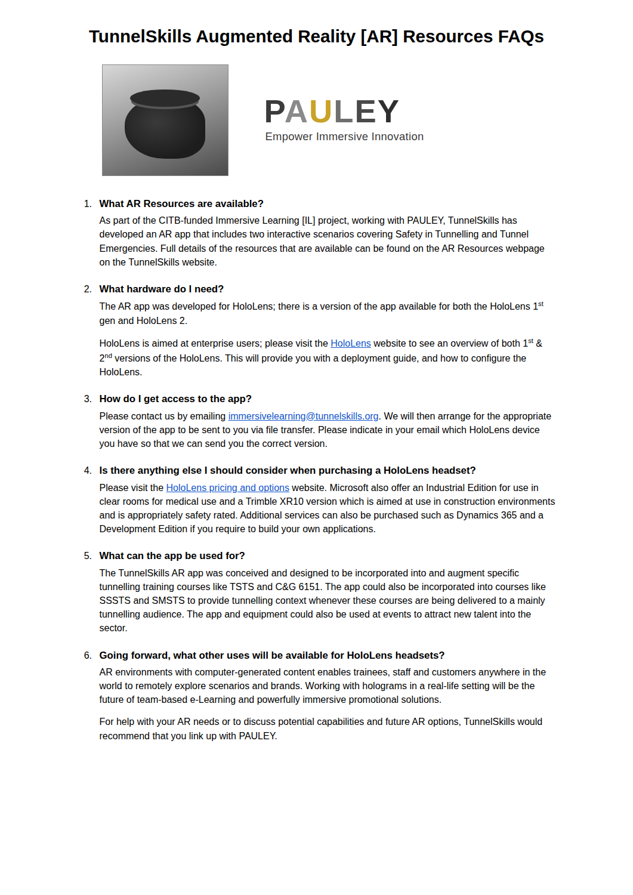TunnelSkills Augmented Reality [AR] Resources FAQs
PAULEY
Empower Immersive Innovation
What AR Resources are available?
As part of the CITB-funded Immersive Learning [IL] project, working with PAULEY, TunnelSkills has developed an AR app that includes two interactive scenarios covering Safety in Tunnelling and Tunnel Emergencies. Full details of the resources that are available can be found on the AR Resources webpage on the TunnelSkills website.
What hardware do I need?
The AR app was developed for HoloLens; there is a version of the app available for both the HoloLens 1st gen and HoloLens 2.
HoloLens is aimed at enterprise users; please visit the HoloLens website to see an overview of both 1st & 2nd versions of the HoloLens. This will provide you with a deployment guide, and how to configure the HoloLens.
How do I get access to the app?
Please contact us by emailing immersivelearning@tunnelskills.org. We will then arrange for the appropriate version of the app to be sent to you via file transfer. Please indicate in your email which HoloLens device you have so that we can send you the correct version.
Is there anything else I should consider when purchasing a HoloLens headset?
Please visit the HoloLens pricing and options website. Microsoft also offer an Industrial Edition for use in clear rooms for medical use and a Trimble XR10 version which is aimed at use in construction environments and is appropriately safety rated. Additional services can also be purchased such as Dynamics 365 and a Development Edition if you require to build your own applications.
What can the app be used for?
The TunnelSkills AR app was conceived and designed to be incorporated into and augment specific tunnelling training courses like TSTS and C&G 6151. The app could also be incorporated into courses like SSSTS and SMSTS to provide tunnelling context whenever these courses are being delivered to a mainly tunnelling audience. The app and equipment could also be used at events to attract new talent into the sector.
Going forward, what other uses will be available for HoloLens headsets?
AR environments with computer-generated content enables trainees, staff and customers anywhere in the world to remotely explore scenarios and brands. Working with holograms in a real-life setting will be the future of team-based e-Learning and powerfully immersive promotional solutions.
For help with your AR needs or to discuss potential capabilities and future AR options, TunnelSkills would recommend that you link up with PAULEY.